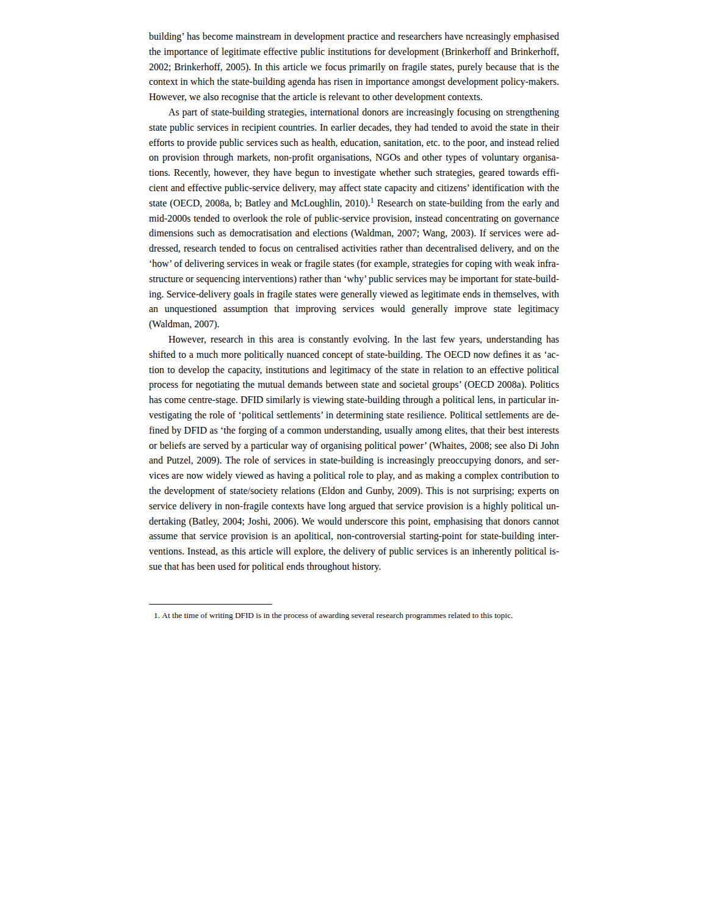building’ has become mainstream in development practice and researchers have ncreasingly emphasised the importance of legitimate effective public institutions for development (Brinkerhoff and Brinkerhoff, 2002; Brinkerhoff, 2005). In this article we focus primarily on fragile states, purely because that is the context in which the state-building agenda has risen in importance amongst development policy-makers. However, we also recognise that the article is relevant to other development contexts.
As part of state-building strategies, international donors are increasingly focusing on strengthening state public services in recipient countries. In earlier decades, they had tended to avoid the state in their efforts to provide public services such as health, education, sanitation, etc. to the poor, and instead relied on provision through markets, non-profit organisations, NGOs and other types of voluntary organisations. Recently, however, they have begun to investigate whether such strategies, geared towards efficient and effective public-service delivery, may affect state capacity and citizens’ identification with the state (OECD, 2008a, b; Batley and McLoughlin, 2010).1 Research on state-building from the early and mid-2000s tended to overlook the role of public-service provision, instead concentrating on governance dimensions such as democratisation and elections (Waldman, 2007; Wang, 2003). If services were addressed, research tended to focus on centralised activities rather than decentralised delivery, and on the ‘how’ of delivering services in weak or fragile states (for example, strategies for coping with weak infrastructure or sequencing interventions) rather than ‘why’ public services may be important for state-building. Service-delivery goals in fragile states were generally viewed as legitimate ends in themselves, with an unquestioned assumption that improving services would generally improve state legitimacy (Waldman, 2007).
However, research in this area is constantly evolving. In the last few years, understanding has shifted to a much more politically nuanced concept of state-building. The OECD now defines it as ‘action to develop the capacity, institutions and legitimacy of the state in relation to an effective political process for negotiating the mutual demands between state and societal groups’ (OECD 2008a). Politics has come centre-stage. DFID similarly is viewing state-building through a political lens, in particular investigating the role of ‘political settlements’ in determining state resilience. Political settlements are defined by DFID as ‘the forging of a common understanding, usually among elites, that their best interests or beliefs are served by a particular way of organising political power’ (Whaites, 2008; see also Di John and Putzel, 2009). The role of services in state-building is increasingly preoccupying donors, and services are now widely viewed as having a political role to play, and as making a complex contribution to the development of state/society relations (Eldon and Gunby, 2009). This is not surprising; experts on service delivery in non-fragile contexts have long argued that service provision is a highly political undertaking (Batley, 2004; Joshi, 2006). We would underscore this point, emphasising that donors cannot assume that service provision is an apolitical, non-controversial starting-point for state-building interventions. Instead, as this article will explore, the delivery of public services is an inherently political issue that has been used for political ends throughout history.
At the time of writing DFID is in the process of awarding several research programmes related to this topic.